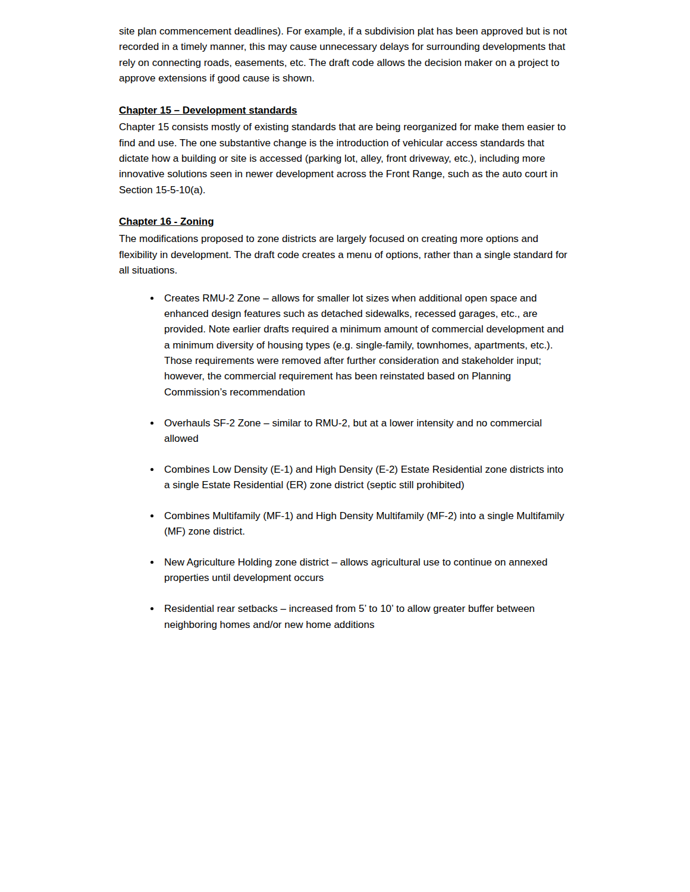site plan commencement deadlines). For example, if a subdivision plat has been approved but is not recorded in a timely manner, this may cause unnecessary delays for surrounding developments that rely on connecting roads, easements, etc. The draft code allows the decision maker on a project to approve extensions if good cause is shown.
Chapter 15 – Development standards
Chapter 15 consists mostly of existing standards that are being reorganized for make them easier to find and use. The one substantive change is the introduction of vehicular access standards that dictate how a building or site is accessed (parking lot, alley, front driveway, etc.), including more innovative solutions seen in newer development across the Front Range, such as the auto court in Section 15-5-10(a).
Chapter 16 - Zoning
The modifications proposed to zone districts are largely focused on creating more options and flexibility in development. The draft code creates a menu of options, rather than a single standard for all situations.
Creates RMU-2 Zone – allows for smaller lot sizes when additional open space and enhanced design features such as detached sidewalks, recessed garages, etc., are provided. Note earlier drafts required a minimum amount of commercial development and a minimum diversity of housing types (e.g. single-family, townhomes, apartments, etc.). Those requirements were removed after further consideration and stakeholder input; however, the commercial requirement has been reinstated based on Planning Commission’s recommendation
Overhauls SF-2 Zone – similar to RMU-2, but at a lower intensity and no commercial allowed
Combines Low Density (E-1) and High Density (E-2) Estate Residential zone districts into a single Estate Residential (ER) zone district (septic still prohibited)
Combines Multifamily (MF-1) and High Density Multifamily (MF-2) into a single Multifamily (MF) zone district.
New Agriculture Holding zone district – allows agricultural use to continue on annexed properties until development occurs
Residential rear setbacks – increased from 5’ to 10’ to allow greater buffer between neighboring homes and/or new home additions